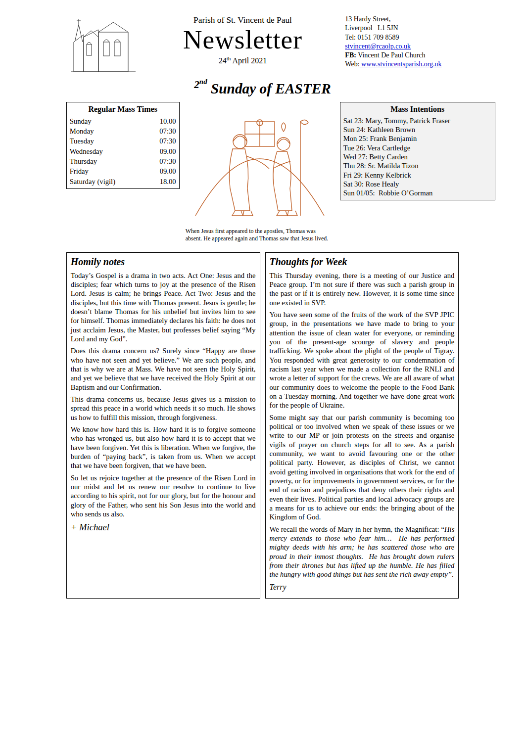Parish of St. Vincent de Paul
Newsletter
24th April 2021
13 Hardy Street,
Liverpool L1 5JN
Tel: 0151 709 8589
stvincent@rcaolp.co.uk
FB: Vincent De Paul Church
Web: www.stvincentsparish.org.uk
2nd Sunday of EASTER
Regular Mass Times
| Sunday | 10.00 |
| Monday | 07:30 |
| Tuesday | 07:30 |
| Wednesday | 09.00 |
| Thursday | 07:30 |
| Friday | 09.00 |
| Saturday (vigil) | 18.00 |
When Jesus first appeared to the apostles, Thomas was absent. He appeared again and Thomas saw that Jesus lived.
Mass Intentions
Sat 23: Mary, Tommy, Patrick Fraser
Sun 24: Kathleen Brown
Mon 25: Frank Benjamin
Tue 26: Vera Cartledge
Wed 27: Betty Carden
Thu 28: Sr. Matilda Tizon
Fri 29: Kenny Kelbrick
Sat 30: Rose Healy
Sun 01/05: Robbie O’Gorman
Homily notes
Today’s Gospel is a drama in two acts. Act One: Jesus and the disciples; fear which turns to joy at the presence of the Risen Lord. Jesus is calm; he brings Peace. Act Two: Jesus and the disciples, but this time with Thomas present. Jesus is gentle; he doesn’t blame Thomas for his unbelief but invites him to see for himself. Thomas immediately declares his faith: he does not just acclaim Jesus, the Master, but professes belief saying “My Lord and my God”.
Does this drama concern us? Surely since “Happy are those who have not seen and yet believe.” We are such people, and that is why we are at Mass. We have not seen the Holy Spirit, and yet we believe that we have received the Holy Spirit at our Baptism and our Confirmation.
This drama concerns us, because Jesus gives us a mission to spread this peace in a world which needs it so much. He shows us how to fulfill this mission, through forgiveness.
We know how hard this is. How hard it is to forgive someone who has wronged us, but also how hard it is to accept that we have been forgiven. Yet this is liberation. When we forgive, the burden of “paying back”, is taken from us. When we accept that we have been forgiven, that we have been.
So let us rejoice together at the presence of the Risen Lord in our midst and let us renew our resolve to continue to live according to his spirit, not for our glory, but for the honour and glory of the Father, who sent his Son Jesus into the world and who sends us also.
+ Michael
Thoughts for Week
This Thursday evening, there is a meeting of our Justice and Peace group. I’m not sure if there was such a parish group in the past or if it is entirely new. However, it is some time since one existed in SVP.
You have seen some of the fruits of the work of the SVP JPIC group, in the presentations we have made to bring to your attention the issue of clean water for everyone, or reminding you of the present-age scourge of slavery and people trafficking. We spoke about the plight of the people of Tigray. You responded with great generosity to our condemnation of racism last year when we made a collection for the RNLI and wrote a letter of support for the crews. We are all aware of what our community does to welcome the people to the Food Bank on a Tuesday morning. And together we have done great work for the people of Ukraine.
Some might say that our parish community is becoming too political or too involved when we speak of these issues or we write to our MP or join protests on the streets and organise vigils of prayer on church steps for all to see. As a parish community, we want to avoid favouring one or the other political party. However, as disciples of Christ, we cannot avoid getting involved in organisations that work for the end of poverty, or for improvements in government services, or for the end of racism and prejudices that deny others their rights and even their lives. Political parties and local advocacy groups are a means for us to achieve our ends: the bringing about of the Kingdom of God.
We recall the words of Mary in her hymn, the Magnificat: “His mercy extends to those who fear him… He has performed mighty deeds with his arm; he has scattered those who are proud in their inmost thoughts. He has brought down rulers from their thrones but has lifted up the humble. He has filled the hungry with good things but has sent the rich away empty”.
Terry